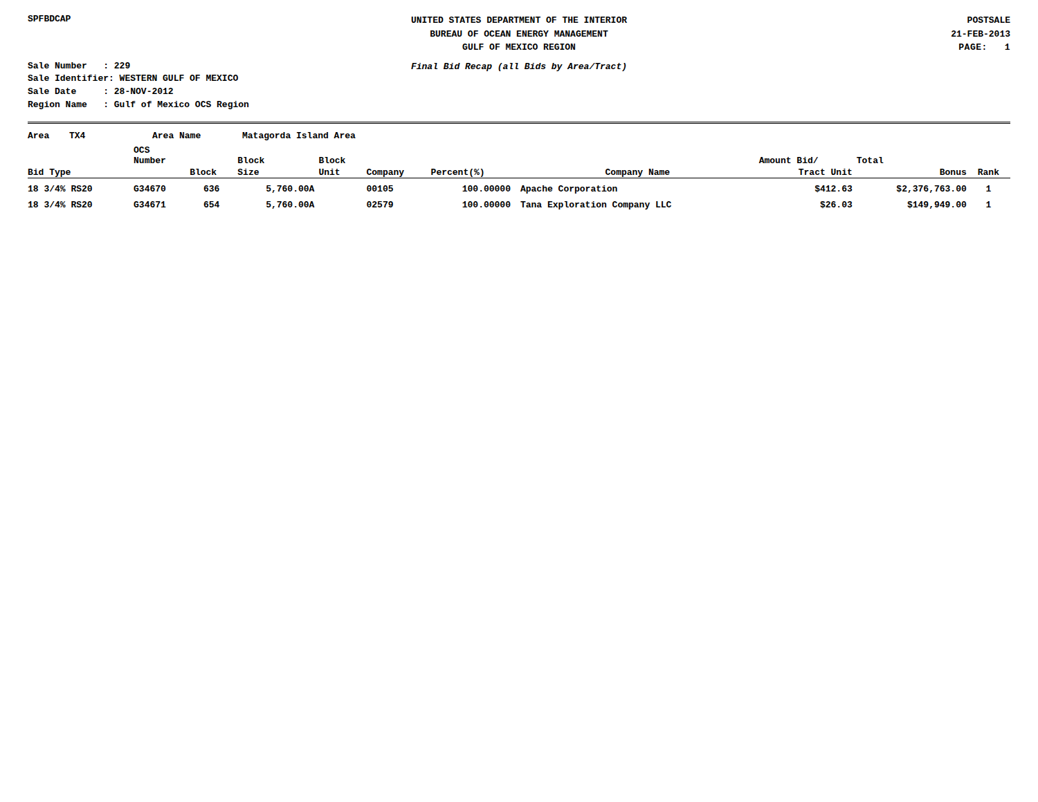SPFBDCAP
UNITED STATES DEPARTMENT OF THE INTERIOR
BUREAU OF OCEAN ENERGY MANAGEMENT
GULF OF MEXICO REGION
POSTSALE
21-FEB-2013
PAGE: 1
Sale Number : 229 Sale Identifier: WESTERN GULF OF MEXICO Sale Date : 28-NOV-2012 Region Name : Gulf of Mexico OCS Region
Final Bid Recap (all Bids by Area/Tract)
Area TX4 Area Name Matagorda Island Area
| | OCS Number | | Block | Block | | | | Amount Bid/ | Total | |
| --- | --- | --- | --- | --- | --- | --- | --- | --- | --- | --- |
| Bid Type | | Block | Size | Unit | Company | Percent(%) | Company Name | Tract Unit | Bonus | Rank |
| 18 3/4% RS20 | G34670 | 636 | 5,760.00A | | 00105 | 100.00000 | Apache Corporation | $412.63 | $2,376,763.00 | 1 |
| 18 3/4% RS20 | G34671 | 654 | 5,760.00A | | 02579 | 100.00000 | Tana Exploration Company LLC | $26.03 | $149,949.00 | 1 |